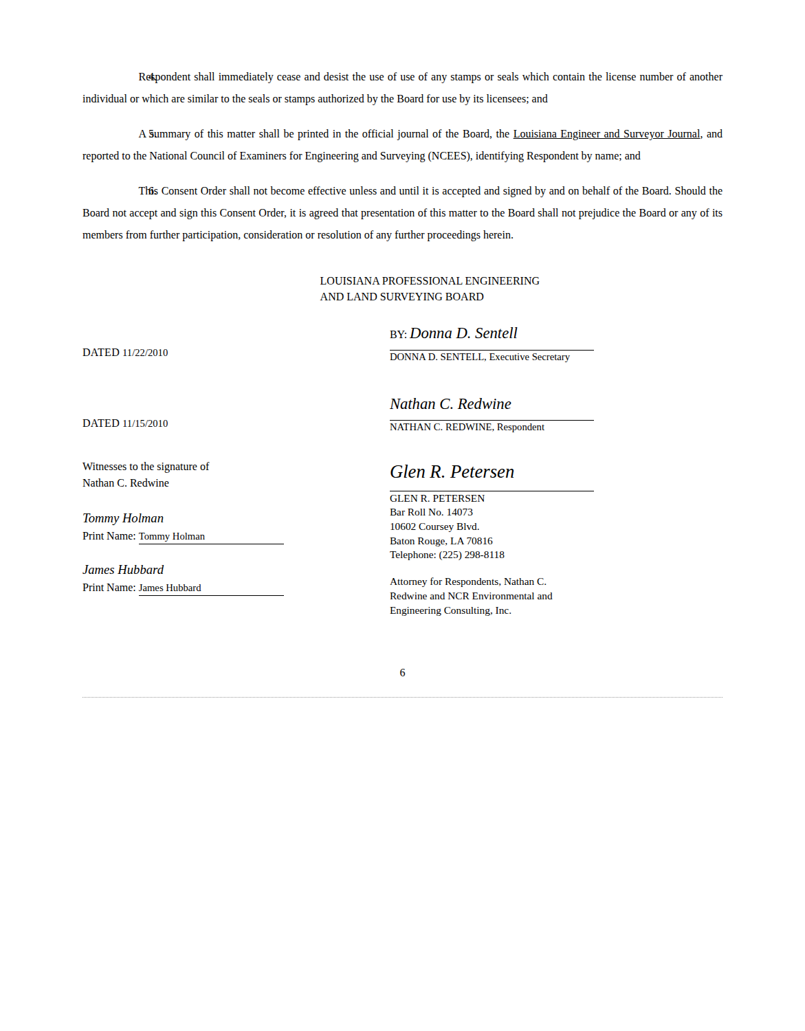4. Respondent shall immediately cease and desist the use of use of any stamps or seals which contain the license number of another individual or which are similar to the seals or stamps authorized by the Board for use by its licensees; and
5. A summary of this matter shall be printed in the official journal of the Board, the Louisiana Engineer and Surveyor Journal, and reported to the National Council of Examiners for Engineering and Surveying (NCEES), identifying Respondent by name; and
6. This Consent Order shall not become effective unless and until it is accepted and signed by and on behalf of the Board. Should the Board not accept and sign this Consent Order, it is agreed that presentation of this matter to the Board shall not prejudice the Board or any of its members from further participation, consideration or resolution of any further proceedings herein.
LOUISIANA PROFESSIONAL ENGINEERING
AND LAND SURVEYING BOARD
DATED 11/22/2010
BY: Donna D. Sentell
DONNA D. SENTELL, Executive Secretary
DATED 11/15/2010
Nathan C. Redwine
NATHAN C. REDWINE, Respondent
Witnesses to the signature of
Nathan C. Redwine
Tommy Holman
Print Name: Tommy Holman
James Hubbard
Print Name: James Hubbard
Glen R. Petersen
GLEN R. PETERSEN
Bar Roll No. 14073
10602 Coursey Blvd.
Baton Rouge, LA 70816
Telephone: (225) 298-8118
Attorney for Respondents, Nathan C.
Redwine and NCR Environmental and
Engineering Consulting, Inc.
6